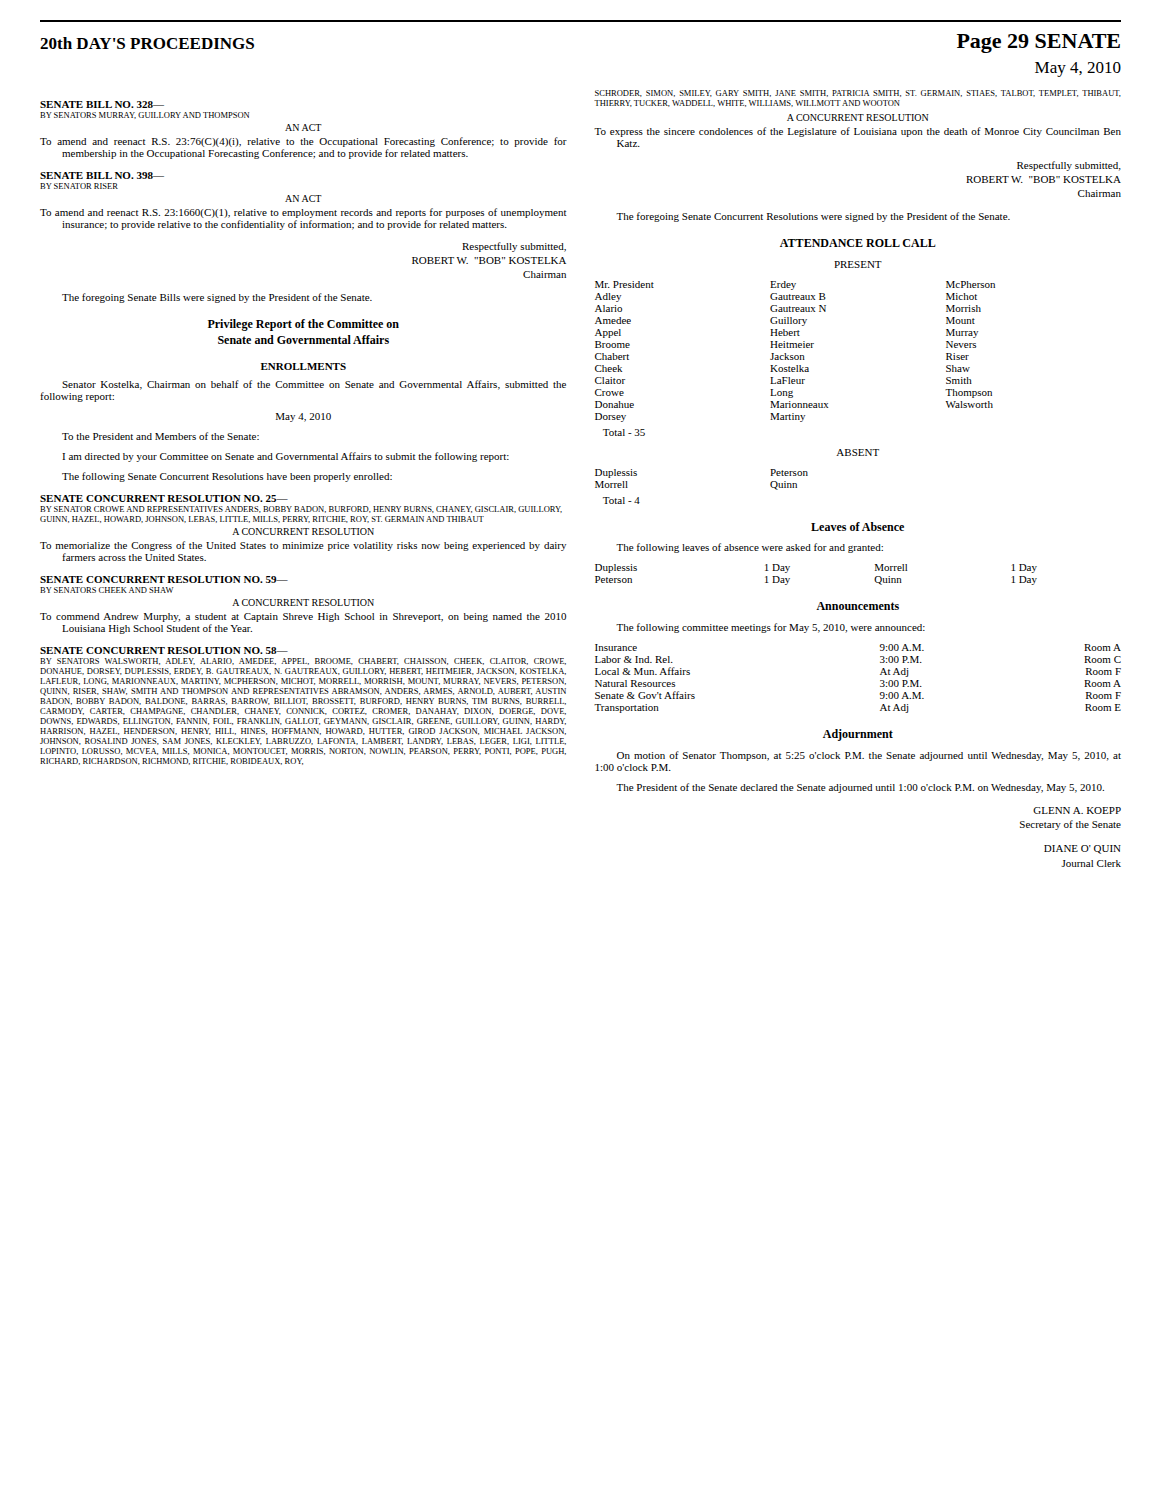20th DAY'S PROCEEDINGS
Page 29 SENATE
May 4, 2010
SENATE BILL NO. 328—
BY SENATORS MURRAY, GUILLORY AND THOMPSON
AN ACT
To amend and reenact R.S. 23:76(C)(4)(i), relative to the Occupational Forecasting Conference; to provide for membership in the Occupational Forecasting Conference; and to provide for related matters.
SENATE BILL NO. 398—
BY SENATOR RISER
AN ACT
To amend and reenact R.S. 23:1660(C)(1), relative to employment records and reports for purposes of unemployment insurance; to provide relative to the confidentiality of information; and to provide for related matters.
Respectfully submitted,
ROBERT W. "BOB" KOSTELKA
Chairman
The foregoing Senate Bills were signed by the President of the Senate.
Privilege Report of the Committee on
Senate and Governmental Affairs
ENROLLMENTS
Senator Kostelka, Chairman on behalf of the Committee on Senate and Governmental Affairs, submitted the following report:
May 4, 2010
To the President and Members of the Senate:
I am directed by your Committee on Senate and Governmental Affairs to submit the following report:
The following Senate Concurrent Resolutions have been properly enrolled:
SENATE CONCURRENT RESOLUTION NO. 25—
BY SENATOR CROWE AND REPRESENTATIVES ANDERS, BOBBY BADON, BURFORD, HENRY BURNS, CHANEY, GISCLAIR, GUILLORY, GUINN, HAZEL, HOWARD, JOHNSON, LEBAS, LITTLE, MILLS, PERRY, RITCHIE, ROY, ST. GERMAIN AND THIBAUT
A CONCURRENT RESOLUTION
To memorialize the Congress of the United States to minimize price volatility risks now being experienced by dairy farmers across the United States.
SENATE CONCURRENT RESOLUTION NO. 59—
BY SENATORS CHEEK AND SHAW
A CONCURRENT RESOLUTION
To commend Andrew Murphy, a student at Captain Shreve High School in Shreveport, on being named the 2010 Louisiana High School Student of the Year.
SENATE CONCURRENT RESOLUTION NO. 58—
BY SENATORS WALSWORTH, ADLEY, ALARIO, AMEDEE, APPEL, BROOME, CHABERT, CHAISSON, CHEEK, CLAITOR, CROWE, DONAHUE, DORSEY, DUPLESSIS, ERDEY, B. GAUTREAUX, N. GAUTREAUX, GUILLORY, HEBERT, HEITMEIER, JACKSON, KOSTELKA, LAFLEUR, LONG, MARIONNEAUX, MARTINY, MCPHERSON, MICHOT, MORRELL, MORRISH, MOUNT, MURRAY, NEVERS, PETERSON, QUINN, RISER, SHAW, SMITH AND THOMPSON AND REPRESENTATIVES ABRAMSON, ANDERS, ARMES, ARNOLD, AUBERT, AUSTIN BADON, BOBBY BADON, BALDONE, BARRAS, BARROW, BILLIOT, BROSSETT, BURFORD, HENRY BURNS, TIM BURNS, BURRELL, CARMODY, CARTER, CHAMPAGNE, CHANDLER, CHANEY, CONNICK, CORTEZ, CROMER, DANAHAY, DIXON, DOERGE, DOVE, DOWNS, EDWARDS, ELLINGTON, FANNIN, FOIL, FRANKLIN, GALLOT, GEYMANN, GISCLAIR, GREENE, GUILLORY, GUINN, HARDY, HARRISON, HAZEL, HENDERSON, HENRY, HILL, HINES, HOFFMANN, HOWARD, HUTTER, GIROD JACKSON, MICHAEL JACKSON, JOHNSON, ROSALIND JONES, SAM JONES, KLECKLEY, LABRUZZO, LAFONTA, LAMBERT, LANDRY, LEBAS, LEGER, LIGI, LITTLE, LOPINTO, LORUSSO, MCVEA, MILLS, MONICA, MONTOUCET, MORRIS, NORTON, NOWLIN, PEARSON, PERRY, PONTI, POPE, PUGH, RICHARD, RICHARDSON, RICHMOND, RITCHIE, ROBIDEAUX, ROY,
SCHRODER, SIMON, SMILEY, GARY SMITH, JANE SMITH, PATRICIA SMITH, ST. GERMAIN, STIAES, TALBOT, TEMPLET, THIBAUT, THIERRY, TUCKER, WADDELL, WHITE, WILLIAMS, WILLMOTT AND WOOTON
A CONCURRENT RESOLUTION
To express the sincere condolences of the Legislature of Louisiana upon the death of Monroe City Councilman Ben Katz.
Respectfully submitted,
ROBERT W. "BOB" KOSTELKA
Chairman
The foregoing Senate Concurrent Resolutions were signed by the President of the Senate.
ATTENDANCE ROLL CALL
PRESENT
| Mr. President | Erdey | McPherson |
| Adley | Gautreaux B | Michot |
| Alario | Gautreaux N | Morrish |
| Amedee | Guillory | Mount |
| Appel | Hebert | Murray |
| Broome | Heitmeier | Nevers |
| Chabert | Jackson | Riser |
| Cheek | Kostelka | Shaw |
| Claitor | LaFleur | Smith |
| Crowe | Long | Thompson |
| Donahue | Marionneaux | Walsworth |
| Dorsey | Martiny | |
Total - 35
ABSENT
| Duplessis | Peterson | |
| Morrell | Quinn | |
Total - 4
Leaves of Absence
The following leaves of absence were asked for and granted:
| Duplessis | 1 Day | Morrell | 1 Day |
| Peterson | 1 Day | Quinn | 1 Day |
Announcements
The following committee meetings for May 5, 2010, were announced:
| Insurance | 9:00 A.M. | Room A |
| Labor & Ind. Rel. | 3:00 P.M. | Room C |
| Local & Mun. Affairs | At Adj | Room F |
| Natural Resources | 3:00 P.M. | Room A |
| Senate & Gov't Affairs | 9:00 A.M. | Room F |
| Transportation | At Adj | Room E |
Adjournment
On motion of Senator Thompson, at 5:25 o'clock P.M. the Senate adjourned until Wednesday, May 5, 2010, at 1:00 o'clock P.M.
The President of the Senate declared the Senate adjourned until 1:00 o'clock P.M. on Wednesday, May 5, 2010.
GLENN A. KOEPP
Secretary of the Senate
DIANE O' QUIN
Journal Clerk